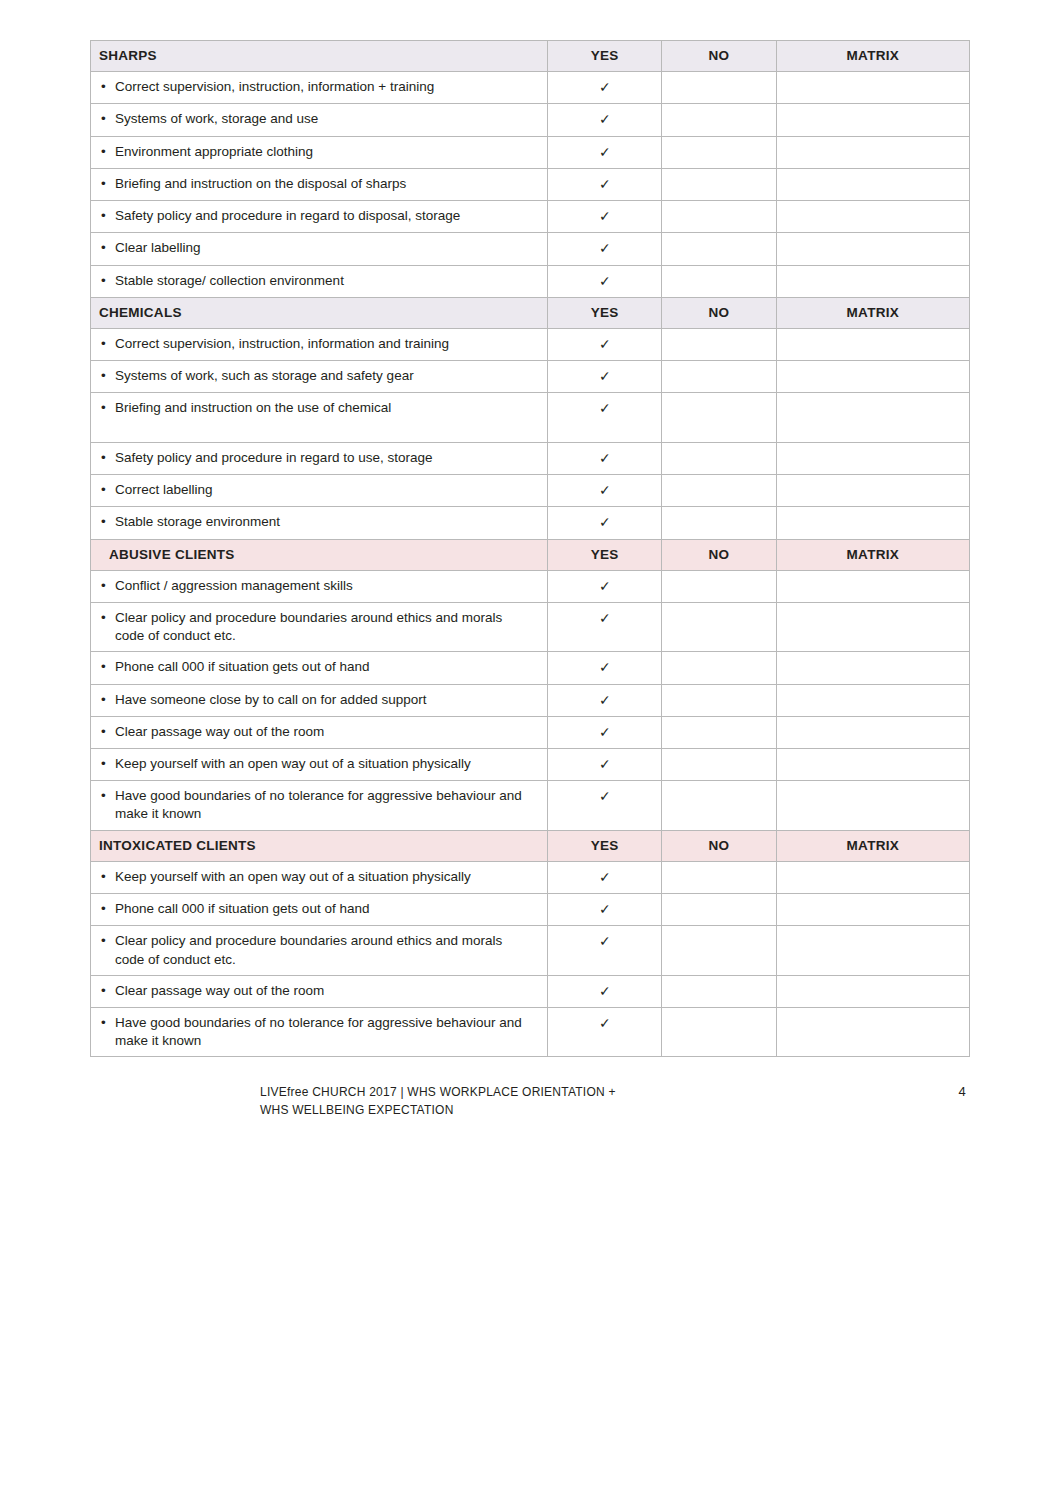| SHARPS | YES | NO | MATRIX |
| --- | --- | --- | --- |
| • Correct supervision, instruction, information + training | ✓ | | |
| • Systems of work, storage and use | ✓ | | |
| • Environment appropriate clothing | ✓ | | |
| • Briefing and instruction on the disposal of sharps | ✓ | | |
| • Safety policy and procedure in regard to disposal, storage | ✓ | | |
| • Clear labelling | ✓ | | |
| • Stable storage/ collection environment | ✓ | | |
| CHEMICALS | YES | NO | MATRIX |
| • Correct supervision, instruction, information and training | ✓ | | |
| • Systems of work, such as storage and safety gear | ✓ | | |
| • Briefing and instruction on the use of chemical | ✓ | | |
| • Safety policy and procedure in regard to use, storage | ✓ | | |
| • Correct labelling | ✓ | | |
| • Stable storage environment | ✓ | | |
| ABUSIVE CLIENTS | YES | NO | MATRIX |
| • Conflict / aggression management skills | ✓ | | |
| • Clear policy and procedure boundaries around ethics and morals code of conduct etc. | ✓ | | |
| • Phone call 000 if situation gets out of hand | ✓ | | |
| • Have someone close by to call on for added support | ✓ | | |
| • Clear passage way out of the room | ✓ | | |
| • Keep yourself with an open way out of a situation physically | ✓ | | |
| • Have good boundaries of no tolerance for aggressive behaviour and make it known | ✓ | | |
| INTOXICATED CLIENTS | YES | NO | MATRIX |
| • Keep yourself with an open way out of a situation physically | ✓ | | |
| • Phone call 000 if situation gets out of hand | ✓ | | |
| • Clear policy and procedure boundaries around ethics and morals code of conduct etc. | ✓ | | |
| • Clear passage way out of the room | ✓ | | |
| • Have good boundaries of no tolerance for aggressive behaviour and make it known | ✓ | | |
LIVEfree CHURCH 2017 | WHS WORKPLACE ORIENTATION +
WHS WELLBEING EXPECTATION
4